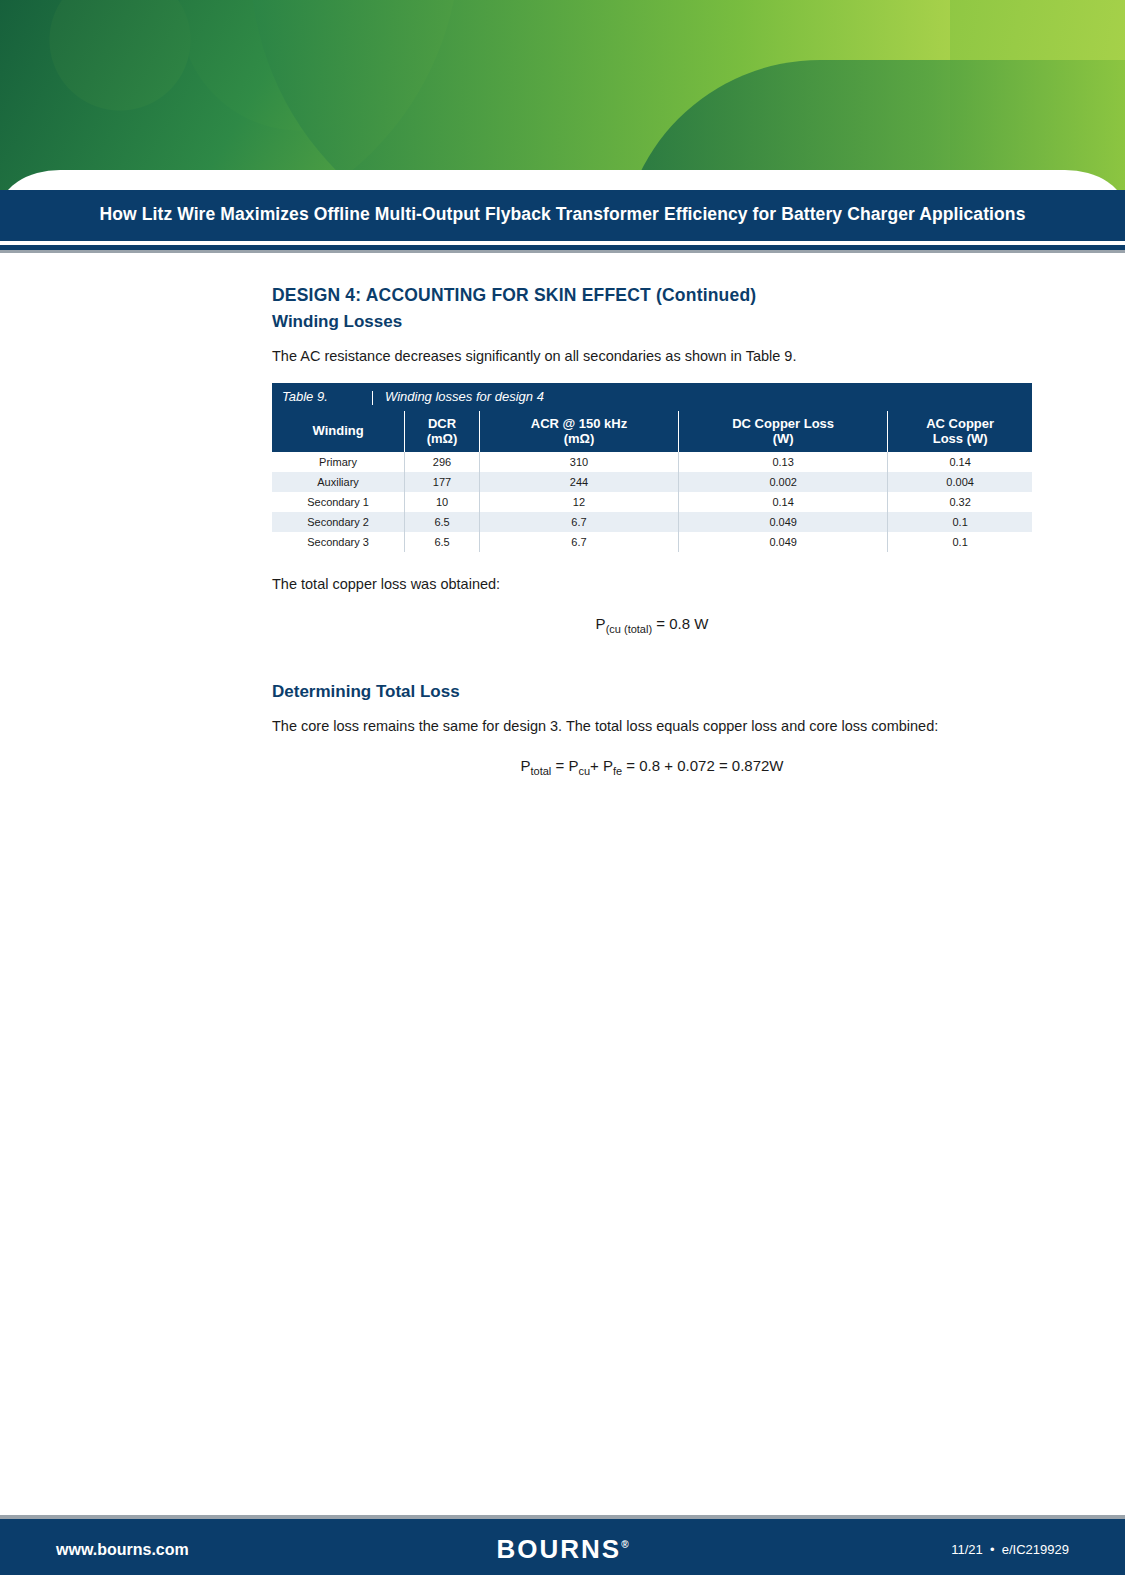How Litz Wire Maximizes Offline Multi-Output Flyback Transformer Efficiency for Battery Charger Applications
DESIGN 4: ACCOUNTING FOR SKIN EFFECT (Continued)
Winding Losses
The AC resistance decreases significantly on all secondaries as shown in Table 9.
Table 9. Winding losses for design 4
| Winding | DCR (mΩ) | ACR @ 150 kHz (mΩ) | DC Copper Loss (W) | AC Copper Loss (W) |
| --- | --- | --- | --- | --- |
| Primary | 296 | 310 | 0.13 | 0.14 |
| Auxiliary | 177 | 244 | 0.002 | 0.004 |
| Secondary 1 | 10 | 12 | 0.14 | 0.32 |
| Secondary 2 | 6.5 | 6.7 | 0.049 | 0.1 |
| Secondary 3 | 6.5 | 6.7 | 0.049 | 0.1 |
The total copper loss was obtained:
P(cu (total) = 0.8 W
Determining Total Loss
The core loss remains the same for design 3. The total loss equals copper loss and core loss combined:
Ptotal = Pcu+ Pfe = 0.8 + 0.072 = 0.872W
www.bourns.com
BOURNS®
11/21 • e/IC219929